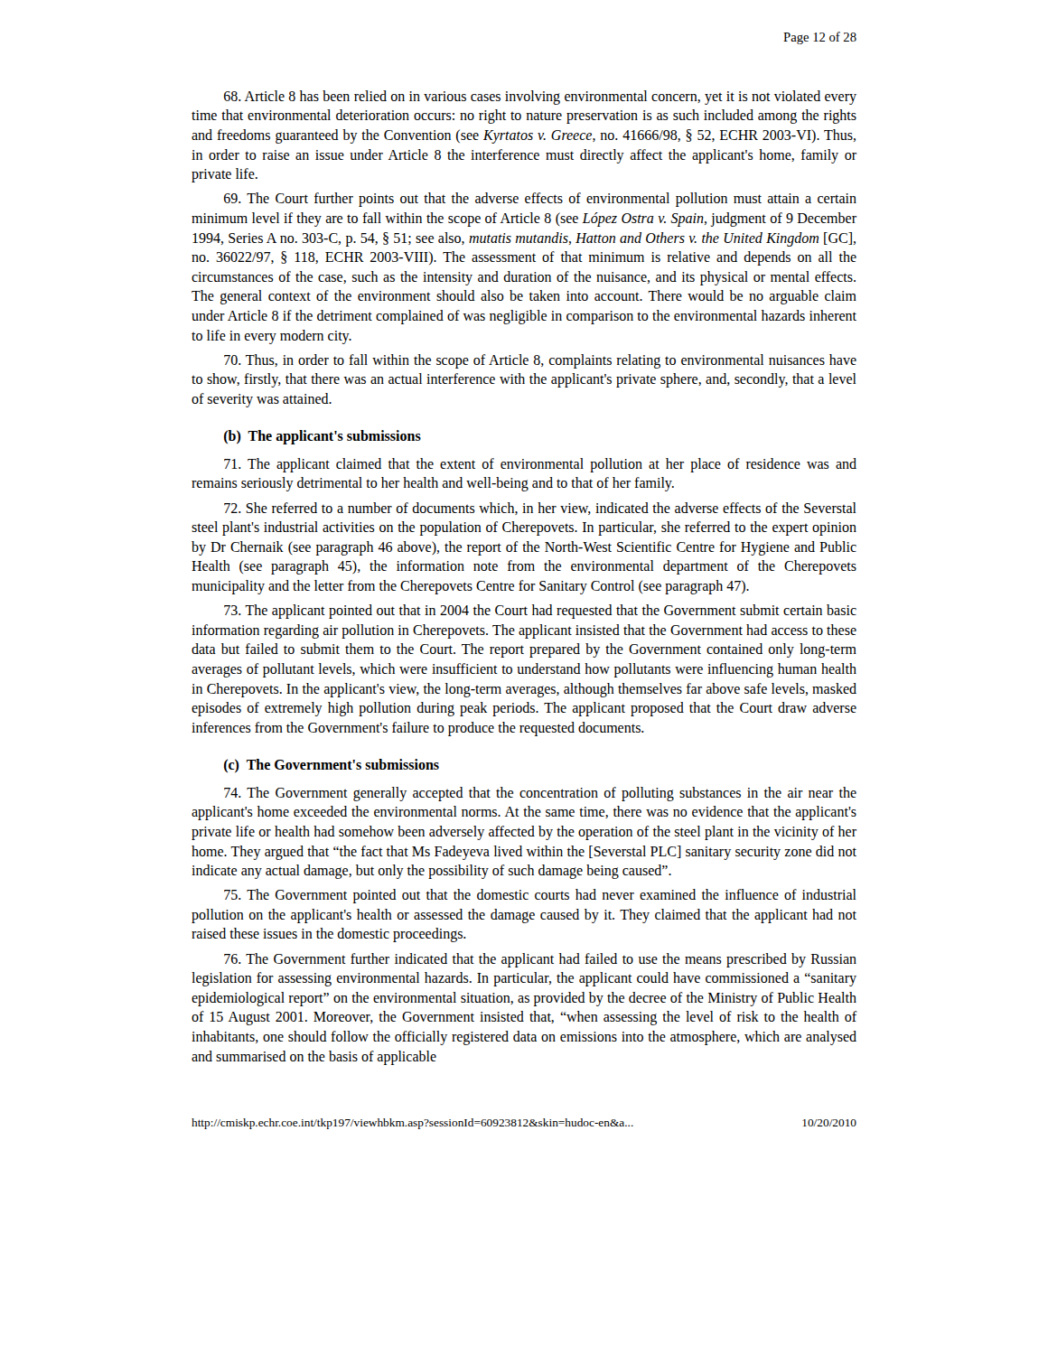Page 12 of 28
68. Article 8 has been relied on in various cases involving environmental concern, yet it is not violated every time that environmental deterioration occurs: no right to nature preservation is as such included among the rights and freedoms guaranteed by the Convention (see Kyrtatos v. Greece, no. 41666/98, § 52, ECHR 2003-VI). Thus, in order to raise an issue under Article 8 the interference must directly affect the applicant's home, family or private life.
69. The Court further points out that the adverse effects of environmental pollution must attain a certain minimum level if they are to fall within the scope of Article 8 (see López Ostra v. Spain, judgment of 9 December 1994, Series A no. 303-C, p. 54, § 51; see also, mutatis mutandis, Hatton and Others v. the United Kingdom [GC], no. 36022/97, § 118, ECHR 2003-VIII). The assessment of that minimum is relative and depends on all the circumstances of the case, such as the intensity and duration of the nuisance, and its physical or mental effects. The general context of the environment should also be taken into account. There would be no arguable claim under Article 8 if the detriment complained of was negligible in comparison to the environmental hazards inherent to life in every modern city.
70. Thus, in order to fall within the scope of Article 8, complaints relating to environmental nuisances have to show, firstly, that there was an actual interference with the applicant's private sphere, and, secondly, that a level of severity was attained.
(b) The applicant's submissions
71. The applicant claimed that the extent of environmental pollution at her place of residence was and remains seriously detrimental to her health and well-being and to that of her family.
72. She referred to a number of documents which, in her view, indicated the adverse effects of the Severstal steel plant's industrial activities on the population of Cherepovets. In particular, she referred to the expert opinion by Dr Chernaik (see paragraph 46 above), the report of the North-West Scientific Centre for Hygiene and Public Health (see paragraph 45), the information note from the environmental department of the Cherepovets municipality and the letter from the Cherepovets Centre for Sanitary Control (see paragraph 47).
73. The applicant pointed out that in 2004 the Court had requested that the Government submit certain basic information regarding air pollution in Cherepovets. The applicant insisted that the Government had access to these data but failed to submit them to the Court. The report prepared by the Government contained only long-term averages of pollutant levels, which were insufficient to understand how pollutants were influencing human health in Cherepovets. In the applicant's view, the long-term averages, although themselves far above safe levels, masked episodes of extremely high pollution during peak periods. The applicant proposed that the Court draw adverse inferences from the Government's failure to produce the requested documents.
(c) The Government's submissions
74. The Government generally accepted that the concentration of polluting substances in the air near the applicant's home exceeded the environmental norms. At the same time, there was no evidence that the applicant's private life or health had somehow been adversely affected by the operation of the steel plant in the vicinity of her home. They argued that “the fact that Ms Fadeyeva lived within the [Severstal PLC] sanitary security zone did not indicate any actual damage, but only the possibility of such damage being caused”.
75. The Government pointed out that the domestic courts had never examined the influence of industrial pollution on the applicant's health or assessed the damage caused by it. They claimed that the applicant had not raised these issues in the domestic proceedings.
76. The Government further indicated that the applicant had failed to use the means prescribed by Russian legislation for assessing environmental hazards. In particular, the applicant could have commissioned a “sanitary epidemiological report” on the environmental situation, as provided by the decree of the Ministry of Public Health of 15 August 2001. Moreover, the Government insisted that, “when assessing the level of risk to the health of inhabitants, one should follow the officially registered data on emissions into the atmosphere, which are analysed and summarised on the basis of applicable
http://cmiskp.echr.coe.int/tkp197/viewhbkm.asp?sessionId=60923812&skin=hudoc-en&a... 10/20/2010